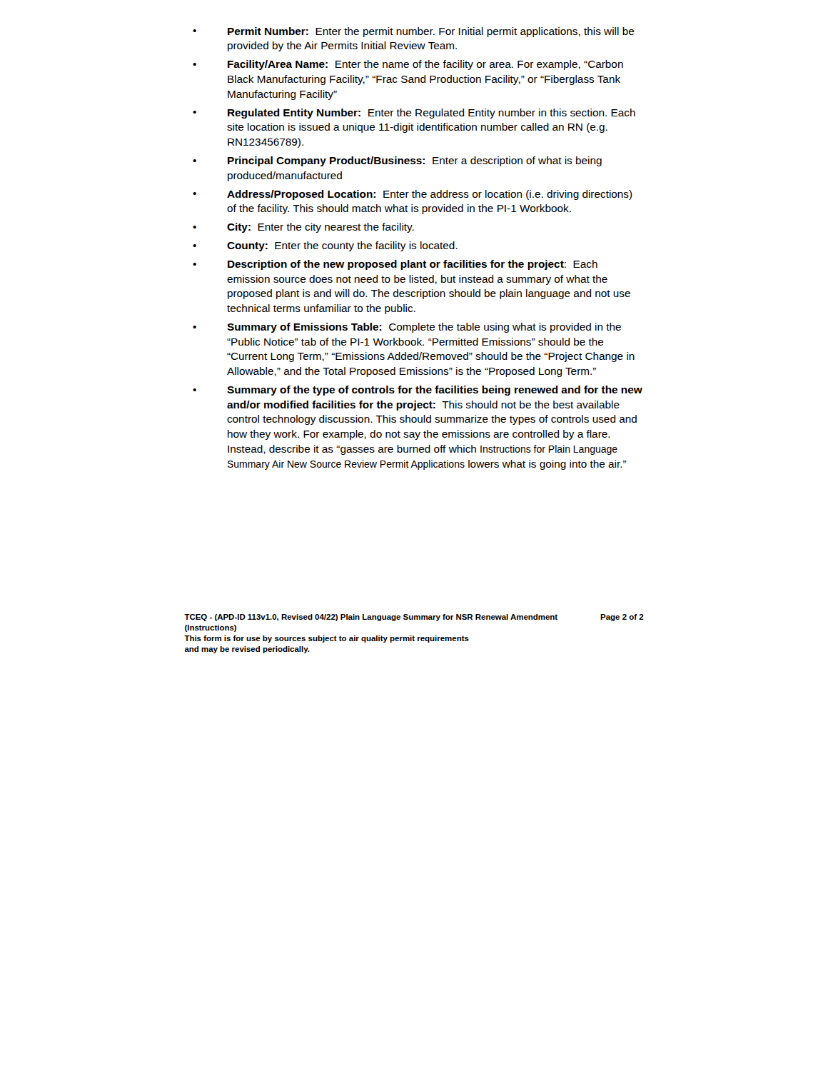Permit Number: Enter the permit number. For Initial permit applications, this will be provided by the Air Permits Initial Review Team.
Facility/Area Name: Enter the name of the facility or area. For example, “Carbon Black Manufacturing Facility,” “Frac Sand Production Facility,” or “Fiberglass Tank Manufacturing Facility”
Regulated Entity Number: Enter the Regulated Entity number in this section. Each site location is issued a unique 11-digit identification number called an RN (e.g. RN123456789).
Principal Company Product/Business: Enter a description of what is being produced/manufactured
Address/Proposed Location: Enter the address or location (i.e. driving directions) of the facility. This should match what is provided in the PI-1 Workbook.
City: Enter the city nearest the facility.
County: Enter the county the facility is located.
Description of the new proposed plant or facilities for the project: Each emission source does not need to be listed, but instead a summary of what the proposed plant is and will do. The description should be plain language and not use technical terms unfamiliar to the public.
Summary of Emissions Table: Complete the table using what is provided in the “Public Notice” tab of the PI-1 Workbook. “Permitted Emissions” should be the “Current Long Term,” “Emissions Added/Removed” should be the “Project Change in Allowable,” and the Total Proposed Emissions” is the “Proposed Long Term.”
Summary of the type of controls for the facilities being renewed and for the new and/or modified facilities for the project: This should not be the best available control technology discussion. This should summarize the types of controls used and how they work. For example, do not say the emissions are controlled by a flare. Instead, describe it as “gasses are burned off which Instructions for Plain Language Summary Air New Source Review Permit Applications lowers what is going into the air.”
TCEQ - (APD-ID 113v1.0, Revised 04/22) Plain Language Summary for NSR Renewal Amendment (Instructions)
This form is for use by sources subject to air quality permit requirements
and may be revised periodically.
Page 2 of 2